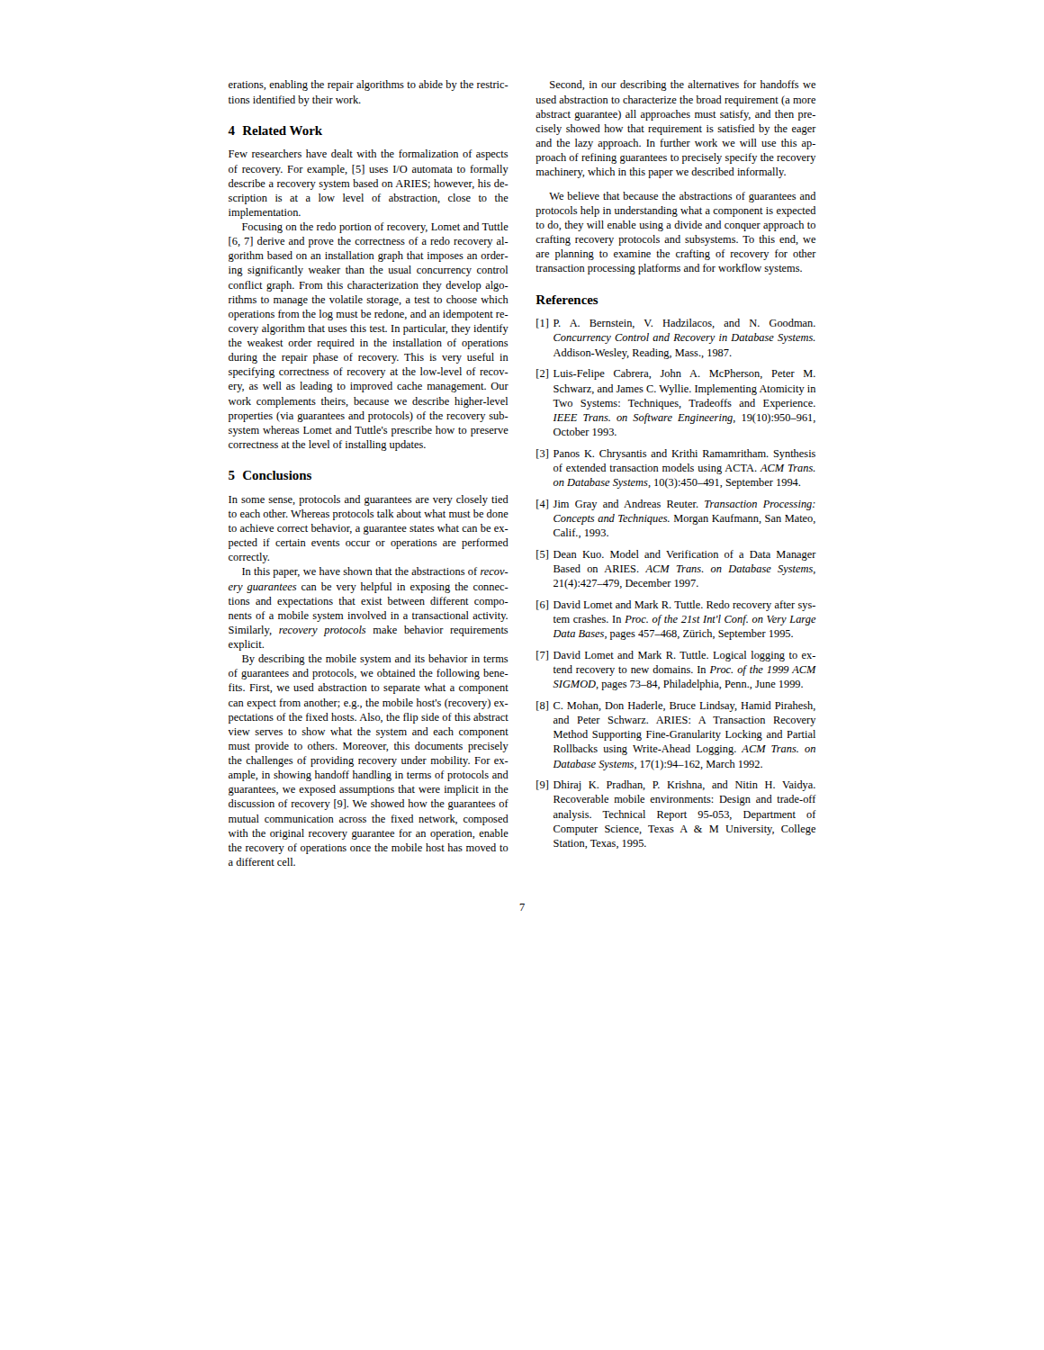erations, enabling the repair algorithms to abide by the restrictions identified by their work.
4 Related Work
Few researchers have dealt with the formalization of aspects of recovery. For example, [5] uses I/O automata to formally describe a recovery system based on ARIES; however, his description is at a low level of abstraction, close to the implementation.
Focusing on the redo portion of recovery, Lomet and Tuttle [6, 7] derive and prove the correctness of a redo recovery algorithm based on an installation graph that imposes an ordering significantly weaker than the usual concurrency control conflict graph. From this characterization they develop algorithms to manage the volatile storage, a test to choose which operations from the log must be redone, and an idempotent recovery algorithm that uses this test. In particular, they identify the weakest order required in the installation of operations during the repair phase of recovery. This is very useful in specifying correctness of recovery at the low-level of recovery, as well as leading to improved cache management. Our work complements theirs, because we describe higher-level properties (via guarantees and protocols) of the recovery subsystem whereas Lomet and Tuttle's prescribe how to preserve correctness at the level of installing updates.
5 Conclusions
In some sense, protocols and guarantees are very closely tied to each other. Whereas protocols talk about what must be done to achieve correct behavior, a guarantee states what can be expected if certain events occur or operations are performed correctly.
In this paper, we have shown that the abstractions of recovery guarantees can be very helpful in exposing the connections and expectations that exist between different components of a mobile system involved in a transactional activity. Similarly, recovery protocols make behavior requirements explicit.
By describing the mobile system and its behavior in terms of guarantees and protocols, we obtained the following benefits. First, we used abstraction to separate what a component can expect from another; e.g., the mobile host's (recovery) expectations of the fixed hosts. Also, the flip side of this abstract view serves to show what the system and each component must provide to others. Moreover, this documents precisely the challenges of providing recovery under mobility. For example, in showing handoff handling in terms of protocols and guarantees, we exposed assumptions that were implicit in the discussion of recovery [9]. We showed how the guarantees of mutual communication across the fixed network, composed with the original recovery guarantee for an operation, enable the recovery of operations once the mobile host has moved to a different cell.
Second, in our describing the alternatives for handoffs we used abstraction to characterize the broad requirement (a more abstract guarantee) all approaches must satisfy, and then precisely showed how that requirement is satisfied by the eager and the lazy approach. In further work we will use this approach of refining guarantees to precisely specify the recovery machinery, which in this paper we described informally.
We believe that because the abstractions of guarantees and protocols help in understanding what a component is expected to do, they will enable using a divide and conquer approach to crafting recovery protocols and subsystems. To this end, we are planning to examine the crafting of recovery for other transaction processing platforms and for workflow systems.
References
[1]
P. A. Bernstein, V. Hadzilacos, and N. Goodman. Concurrency Control and Recovery in Database Systems. Addison-Wesley, Reading, Mass., 1987.
[2]
Luis-Felipe Cabrera, John A. McPherson, Peter M. Schwarz, and James C. Wyllie. Implementing Atomicity in Two Systems: Techniques, Tradeoffs and Experience. IEEE Trans. on Software Engineering, 19(10):950–961, October 1993.
[3]
Panos K. Chrysantis and Krithi Ramamritham. Synthesis of extended transaction models using ACTA. ACM Trans. on Database Systems, 10(3):450–491, September 1994.
[4]
Jim Gray and Andreas Reuter. Transaction Processing: Concepts and Techniques. Morgan Kaufmann, San Mateo, Calif., 1993.
[5]
Dean Kuo. Model and Verification of a Data Manager Based on ARIES. ACM Trans. on Database Systems, 21(4):427–479, December 1997.
[6]
David Lomet and Mark R. Tuttle. Redo recovery after system crashes. In Proc. of the 21st Int'l Conf. on Very Large Data Bases, pages 457–468, Zürich, September 1995.
[7]
David Lomet and Mark R. Tuttle. Logical logging to extend recovery to new domains. In Proc. of the 1999 ACM SIGMOD, pages 73–84, Philadelphia, Penn., June 1999.
[8]
C. Mohan, Don Haderle, Bruce Lindsay, Hamid Pirahesh, and Peter Schwarz. ARIES: A Transaction Recovery Method Supporting Fine-Granularity Locking and Partial Rollbacks using Write-Ahead Logging. ACM Trans. on Database Systems, 17(1):94–162, March 1992.
[9]
Dhiraj K. Pradhan, P. Krishna, and Nitin H. Vaidya. Recoverable mobile environments: Design and trade-off analysis. Technical Report 95-053, Department of Computer Science, Texas A & M University, College Station, Texas, 1995.
7